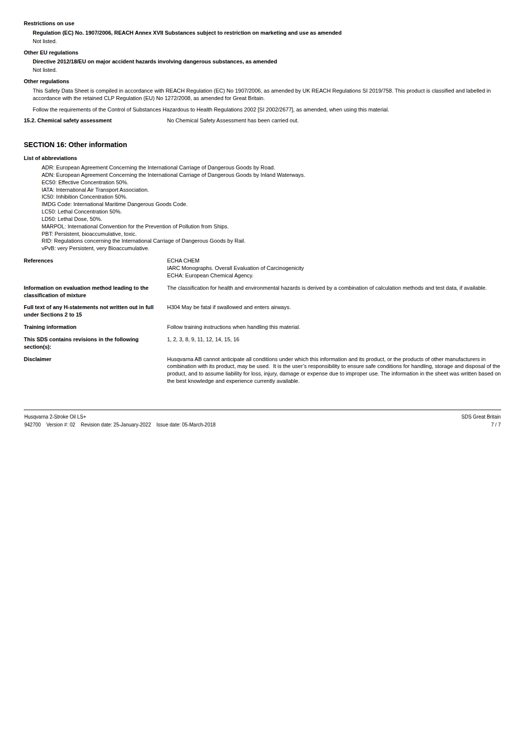Restrictions on use
Regulation (EC) No. 1907/2006, REACH Annex XVII Substances subject to restriction on marketing and use as amended
Not listed.
Other EU regulations
Directive 2012/18/EU on major accident hazards involving dangerous substances, as amended
Not listed.
Other regulations
This Safety Data Sheet is compiled in accordance with REACH Regulation (EC) No 1907/2006, as amended by UK REACH Regulations SI 2019/758. This product is classified and labelled in accordance with the retained CLP Regulation (EU) No 1272/2008, as amended for Great Britain.
Follow the requirements of the Control of Substances Hazardous to Health Regulations 2002 [SI 2002/2677], as amended, when using this material.
| 15.2. Chemical safety assessment | No Chemical Safety Assessment has been carried out. |
SECTION 16: Other information
List of abbreviations
ADR: European Agreement Concerning the International Carriage of Dangerous Goods by Road.
ADN: European Agreement Concerning the International Carriage of Dangerous Goods by Inland Waterways.
EC50: Effective Concentration 50%.
IATA: International Air Transport Association.
IC50: Inhibition Concentration 50%.
IMDG Code: International Maritime Dangerous Goods Code.
LC50: Lethal Concentration 50%.
LD50: Lethal Dose, 50%.
MARPOL: International Convention for the Prevention of Pollution from Ships.
PBT: Persistent, bioaccumulative, toxic.
RID: Regulations concerning the International Carriage of Dangerous Goods by Rail.
vPvB: very Persistent, very Bioaccumulative.
| References | ECHA CHEM IARC Monographs. Overall Evaluation of Carcinogenicity ECHA: European Chemical Agency. |
| Information on evaluation method leading to the classification of mixture | The classification for health and environmental hazards is derived by a combination of calculation methods and test data, if available. |
| Full text of any H-statements not written out in full under Sections 2 to 15 | H304 May be fatal if swallowed and enters airways. |
| Training information | Follow training instructions when handling this material. |
| This SDS contains revisions in the following section(s): | 1, 2, 3, 8, 9, 11, 12, 14, 15, 16 |
| Disclaimer | Husqvarna AB cannot anticipate all conditions under which this information and its product, or the products of other manufacturers in combination with its product, may be used. It is the user’s responsibility to ensure safe conditions for handling, storage and disposal of the product, and to assume liability for loss, injury, damage or expense due to improper use. The information in the sheet was written based on the best knowledge and experience currently available. |
| Husqvarna 2-Stroke Oil LS+ | SDS Great Britain |
| 942700 Version #: 02 Revision date: 25-January-2022 Issue date: 05-March-2018 | 7 / 7 |